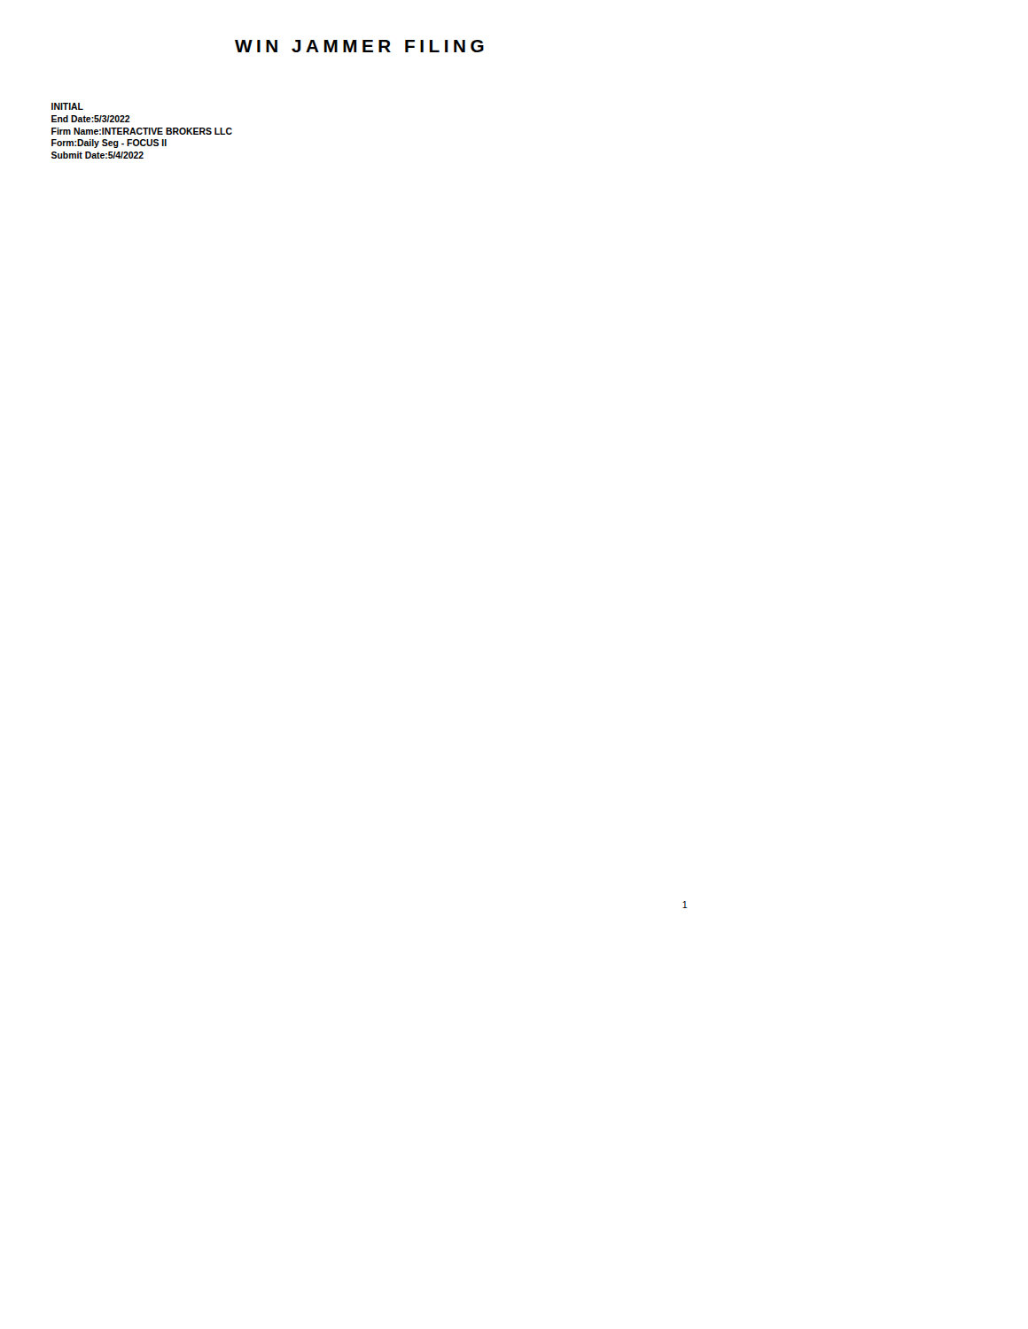WIN JAMMER FILING
INITIAL
End Date:5/3/2022
Firm Name:INTERACTIVE BROKERS LLC
Form:Daily Seg - FOCUS II
Submit Date:5/4/2022
1